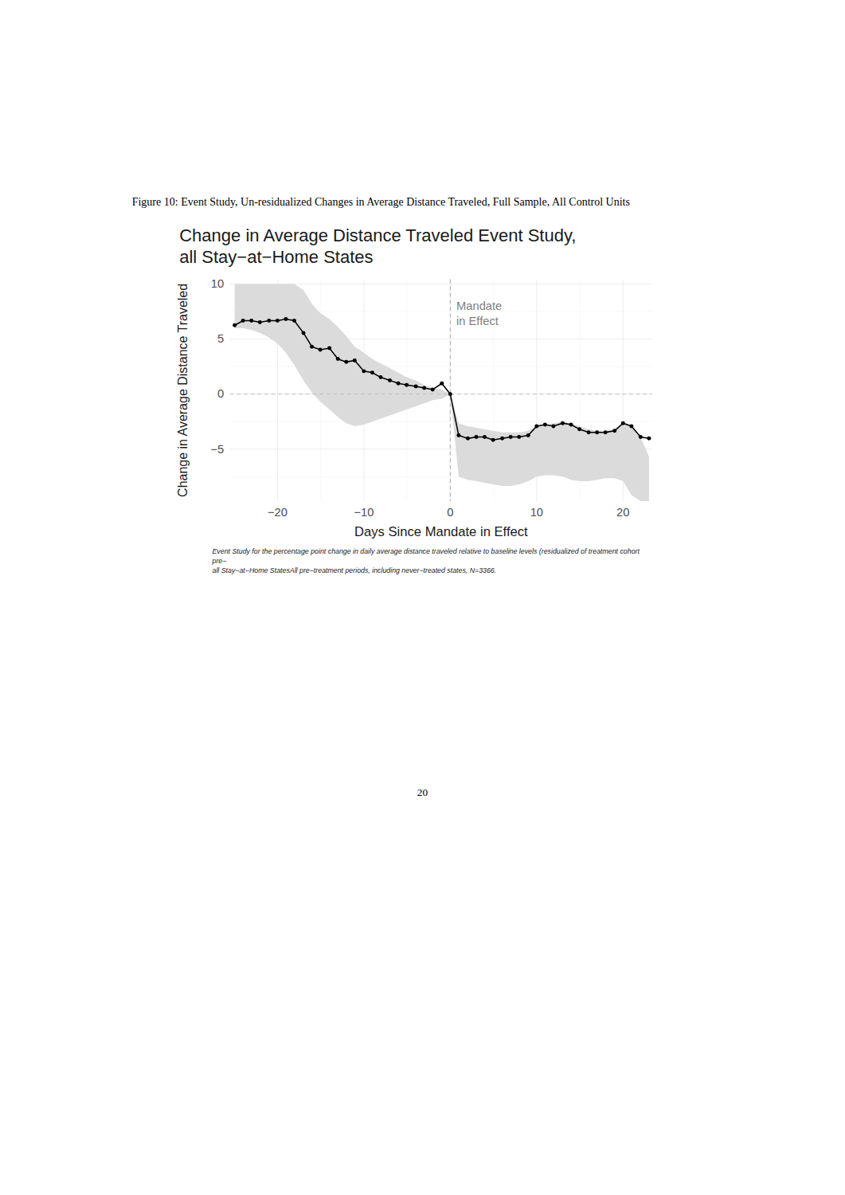Figure 10: Event Study, Un-residualized Changes in Average Distance Traveled, Full Sample, All Control Units
Change in Average Distance Traveled Event Study,
all Stay−at−Home States
Mandate in Effect 10 5 0 −5 −20 −10 0 10 20 Days Since Mandate in Effect Change in Average Distance Traveled
Event Study for the percentage point change in daily average distance traveled relative to baseline levels (residualized of treatment cohort pre−
all Stay−at−Home StatesAll pre−treatment periods, including never−treated states, N=3366.
20